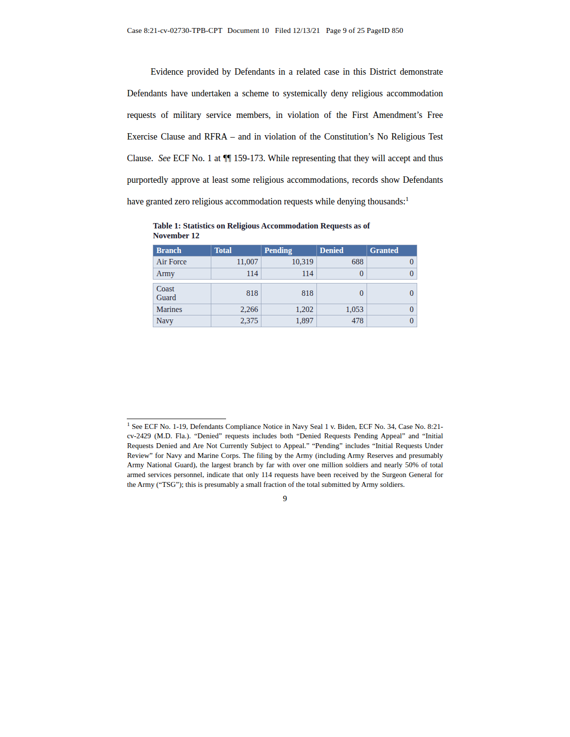Case 8:21-cv-02730-TPB-CPT Document 10 Filed 12/13/21 Page 9 of 25 PageID 850
Evidence provided by Defendants in a related case in this District demonstrate Defendants have undertaken a scheme to systemically deny religious accommodation requests of military service members, in violation of the First Amendment’s Free Exercise Clause and RFRA – and in violation of the Constitution’s No Religious Test Clause. See ECF No. 1 at ¶¶ 159-173. While representing that they will accept and thus purportedly approve at least some religious accommodations, records show Defendants have granted zero religious accommodation requests while denying thousands:1
Table 1: Statistics on Religious Accommodation Requests as of
November 12
| Branch | Total | Pending | Denied | Granted |
| --- | --- | --- | --- | --- |
| Air Force | 11,007 | 10,319 | 688 | 0 |
| Army | 114 | 114 | 0 | 0 |
| Coast Guard | 818 | 818 | 0 | 0 |
| Marines | 2,266 | 1,202 | 1,053 | 0 |
| Navy | 2,375 | 1,897 | 478 | 0 |
1 See ECF No. 1-19, Defendants Compliance Notice in Navy Seal 1 v. Biden, ECF No. 34, Case No. 8:21-cv-2429 (M.D. Fla.). “Denied” requests includes both “Denied Requests Pending Appeal” and “Initial Requests Denied and Are Not Currently Subject to Appeal.” “Pending” includes “Initial Requests Under Review” for Navy and Marine Corps. The filing by the Army (including Army Reserves and presumably Army National Guard), the largest branch by far with over one million soldiers and nearly 50% of total armed services personnel, indicate that only 114 requests have been received by the Surgeon General for the Army (“TSG”); this is presumably a small fraction of the total submitted by Army soldiers.
9